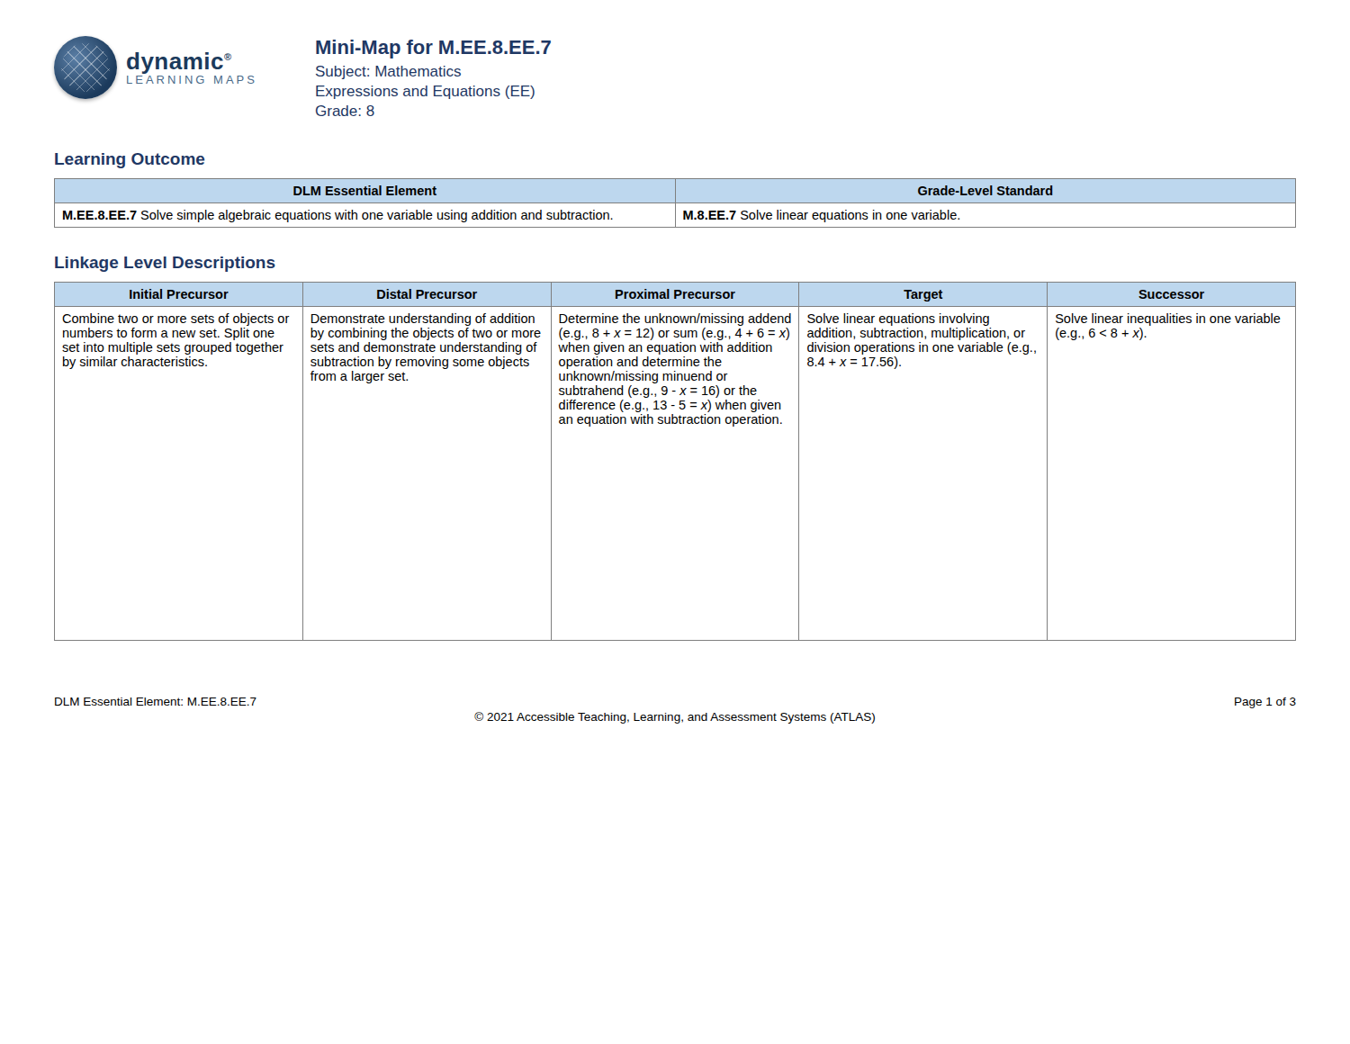dynamic®
LEARNING MAPS
Mini-Map for M.EE.8.EE.7
Subject: Mathematics
Expressions and Equations (EE)
Grade: 8
Learning Outcome
| DLM Essential Element | Grade-Level Standard |
| --- | --- |
| M.EE.8.EE.7 Solve simple algebraic equations with one variable using addition and subtraction. | M.8.EE.7 Solve linear equations in one variable. |
Linkage Level Descriptions
| Initial Precursor | Distal Precursor | Proximal Precursor | Target | Successor |
| --- | --- | --- | --- | --- |
| Combine two or more sets of objects or numbers to form a new set. Split one set into multiple sets grouped together by similar characteristics. | Demonstrate understanding of addition by combining the objects of two or more sets and demonstrate understanding of subtraction by removing some objects from a larger set. | Determine the unknown/missing addend (e.g., 8 + x = 12) or sum (e.g., 4 + 6 = x ) when given an equation with addition operation and determine the unknown/missing minuend or subtrahend (e.g., 9 - x = 16) or the difference (e.g., 13 - 5 = x ) when given an equation with subtraction operation. | Solve linear equations involving addition, subtraction, multiplication, or division operations in one variable (e.g., 8.4 + x = 17.56). | Solve linear inequalities in one variable (e.g., 6 < 8 + x ). |
DLM Essential Element: M.EE.8.EE.7 Page 1 of 3
© 2021 Accessible Teaching, Learning, and Assessment Systems (ATLAS)